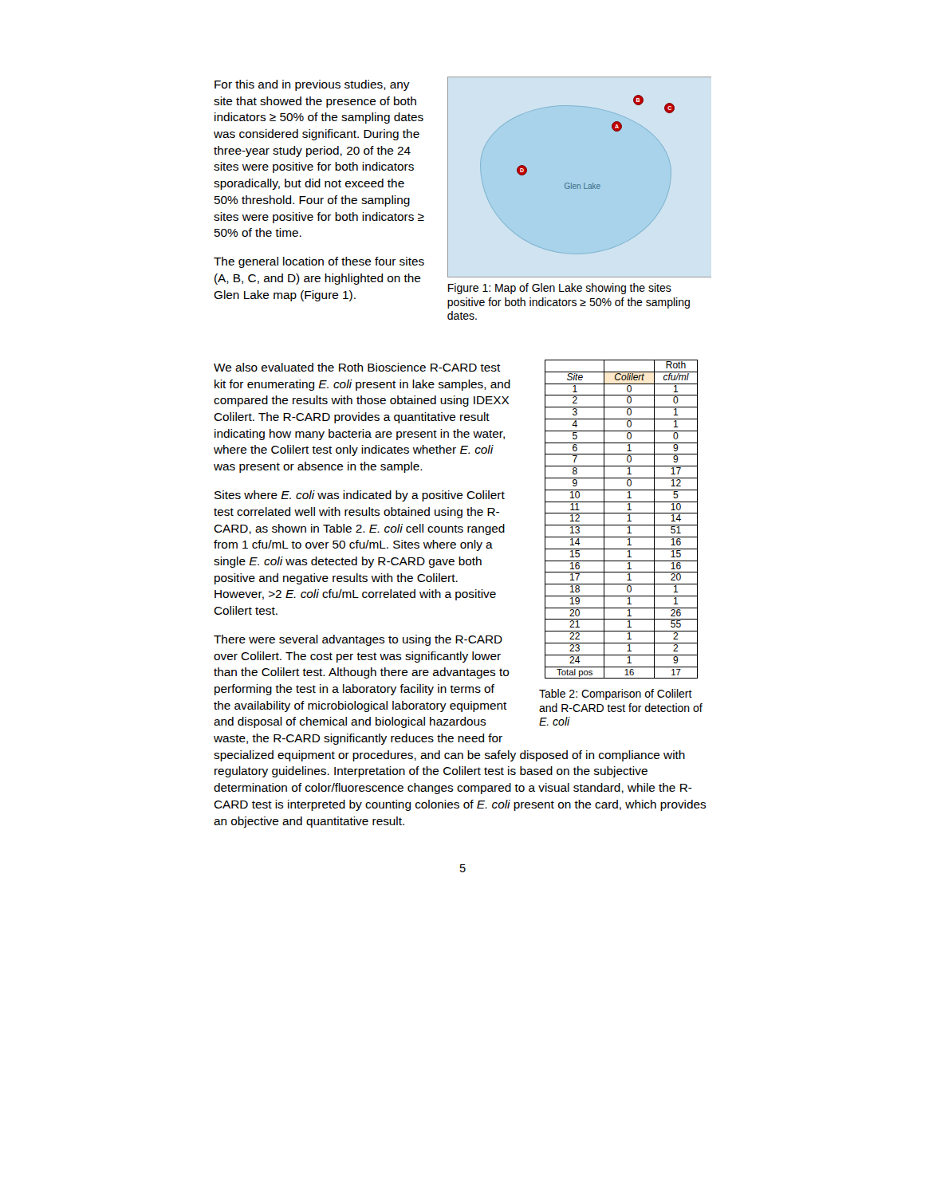Glen Lake
A
B
C
D
Figure 1: Map of Glen Lake showing the sites positive for both indicators ≥ 50% of the sampling dates.
For this and in previous studies, any site that showed the presence of both indicators ≥ 50% of the sampling dates was considered significant. During the three-year study period, 20 of the 24 sites were positive for both indicators sporadically, but did not exceed the 50% threshold. Four of the sampling sites were positive for both indicators ≥ 50% of the time.
The general location of these four sites (A, B, C, and D) are highlighted on the Glen Lake map (Figure 1).
| | | Roth |
| --- | --- | --- |
| Site | Colilert | cfu/ml |
| 1 | 0 | 1 |
| 2 | 0 | 0 |
| 3 | 0 | 1 |
| 4 | 0 | 1 |
| 5 | 0 | 0 |
| 6 | 1 | 9 |
| 7 | 0 | 9 |
| 8 | 1 | 17 |
| 9 | 0 | 12 |
| 10 | 1 | 5 |
| 11 | 1 | 10 |
| 12 | 1 | 14 |
| 13 | 1 | 51 |
| 14 | 1 | 16 |
| 15 | 1 | 15 |
| 16 | 1 | 16 |
| 17 | 1 | 20 |
| 18 | 0 | 1 |
| 19 | 1 | 1 |
| 20 | 1 | 26 |
| 21 | 1 | 55 |
| 22 | 1 | 2 |
| 23 | 1 | 2 |
| 24 | 1 | 9 |
| Total pos | 16 | 17 |
Table 2: Comparison of Colilert and R-CARD test for detection of E. coli
We also evaluated the Roth Bioscience R-CARD test kit for enumerating E. coli present in lake samples, and compared the results with those obtained using IDEXX Colilert. The R-CARD provides a quantitative result indicating how many bacteria are present in the water, where the Colilert test only indicates whether E. coli was present or absence in the sample.
Sites where E. coli was indicated by a positive Colilert test correlated well with results obtained using the R-CARD, as shown in Table 2. E. coli cell counts ranged from 1 cfu/mL to over 50 cfu/mL. Sites where only a single E. coli was detected by R-CARD gave both positive and negative results with the Colilert. However, >2 E. coli cfu/mL correlated with a positive Colilert test.
There were several advantages to using the R-CARD over Colilert. The cost per test was significantly lower than the Colilert test. Although there are advantages to performing the test in a laboratory facility in terms of the availability of microbiological laboratory equipment and disposal of chemical and biological hazardous waste, the R-CARD significantly reduces the need for specialized equipment or procedures, and can be safely disposed of in compliance with regulatory guidelines. Interpretation of the Colilert test is based on the subjective determination of color/fluorescence changes compared to a visual standard, while the R-CARD test is interpreted by counting colonies of E. coli present on the card, which provides an objective and quantitative result.
5